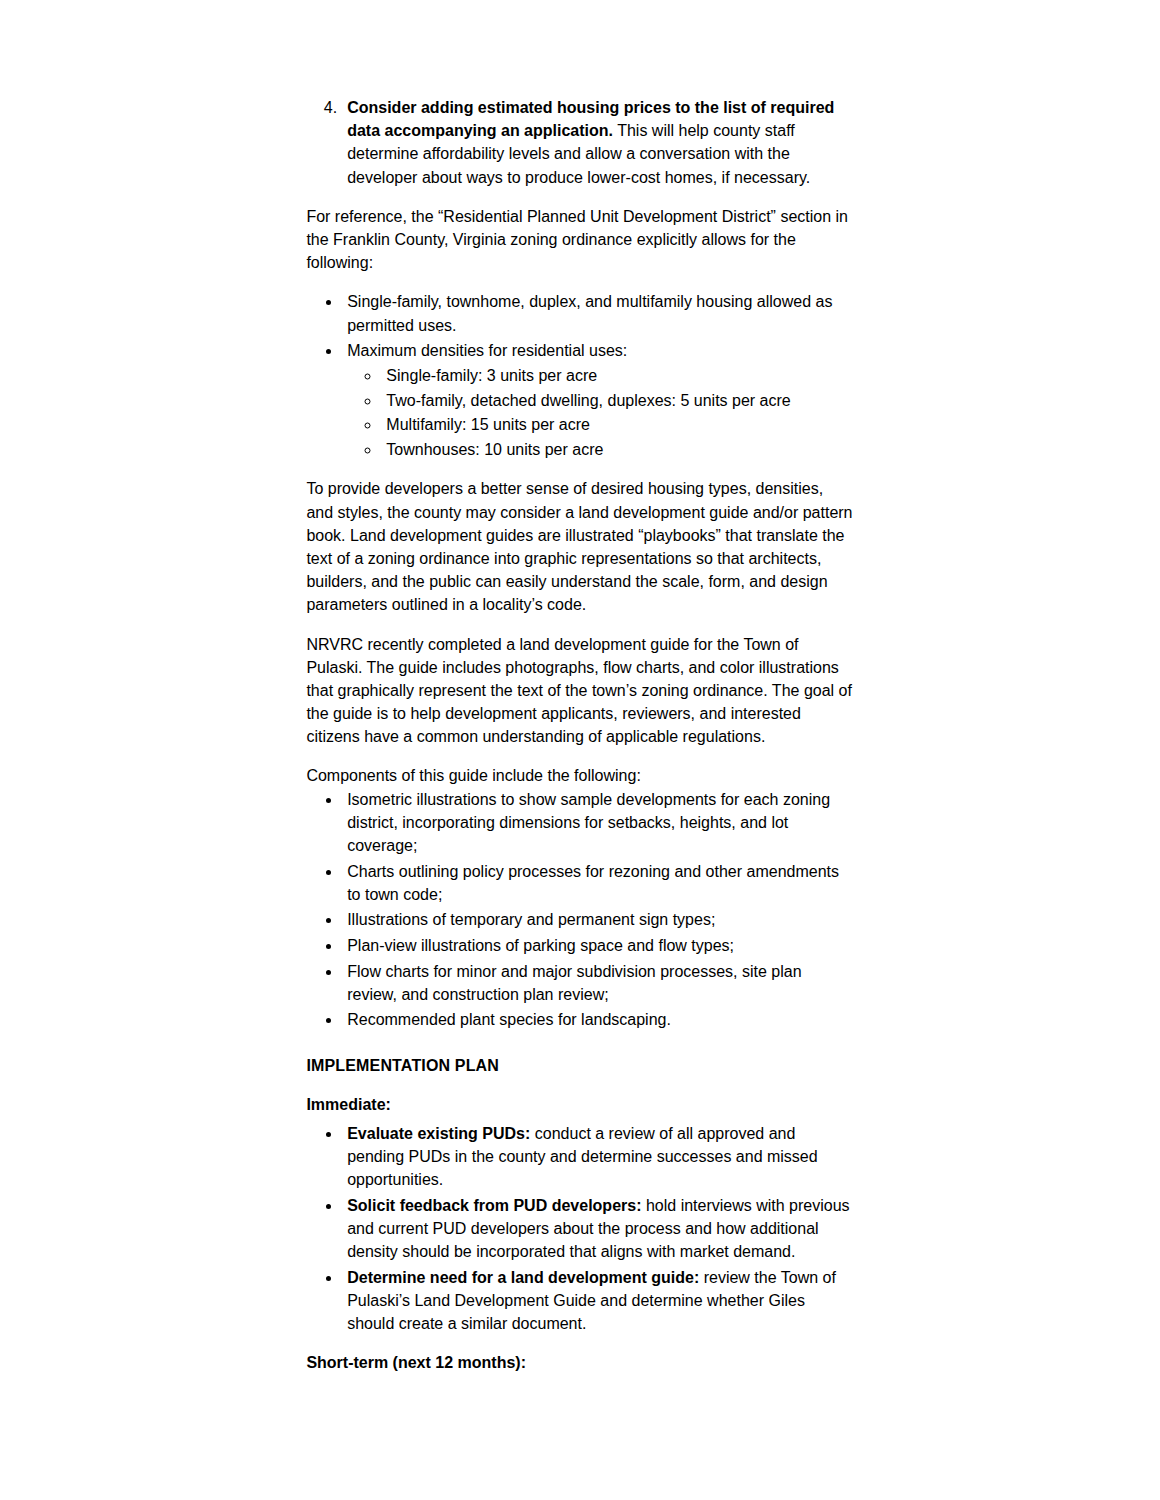Consider adding estimated housing prices to the list of required data accompanying an application. This will help county staff determine affordability levels and allow a conversation with the developer about ways to produce lower-cost homes, if necessary.
For reference, the “Residential Planned Unit Development District” section in the Franklin County, Virginia zoning ordinance explicitly allows for the following:
Single-family, townhome, duplex, and multifamily housing allowed as permitted uses.
Maximum densities for residential uses:
Single-family: 3 units per acre
Two-family, detached dwelling, duplexes: 5 units per acre
Multifamily: 15 units per acre
Townhouses: 10 units per acre
To provide developers a better sense of desired housing types, densities, and styles, the county may consider a land development guide and/or pattern book. Land development guides are illustrated “playbooks” that translate the text of a zoning ordinance into graphic representations so that architects, builders, and the public can easily understand the scale, form, and design parameters outlined in a locality’s code.
NRVRC recently completed a land development guide for the Town of Pulaski. The guide includes photographs, flow charts, and color illustrations that graphically represent the text of the town’s zoning ordinance. The goal of the guide is to help development applicants, reviewers, and interested citizens have a common understanding of applicable regulations.
Components of this guide include the following:
Isometric illustrations to show sample developments for each zoning district, incorporating dimensions for setbacks, heights, and lot coverage;
Charts outlining policy processes for rezoning and other amendments to town code;
Illustrations of temporary and permanent sign types;
Plan-view illustrations of parking space and flow types;
Flow charts for minor and major subdivision processes, site plan review, and construction plan review;
Recommended plant species for landscaping.
IMPLEMENTATION PLAN
Immediate:
Evaluate existing PUDs: conduct a review of all approved and pending PUDs in the county and determine successes and missed opportunities.
Solicit feedback from PUD developers: hold interviews with previous and current PUD developers about the process and how additional density should be incorporated that aligns with market demand.
Determine need for a land development guide: review the Town of Pulaski’s Land Development Guide and determine whether Giles should create a similar document.
Short-term (next 12 months):